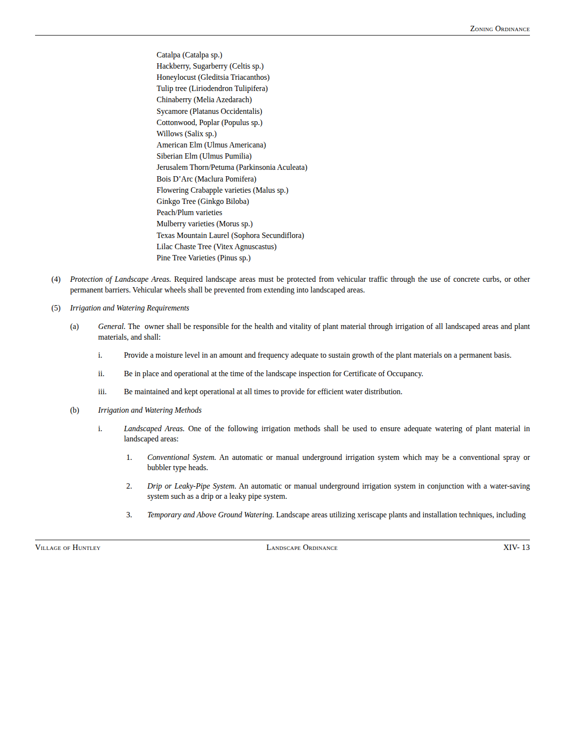Zoning Ordinance
Catalpa (Catalpa sp.)
Hackberry, Sugarberry (Celtis sp.)
Honeylocust (Gleditsia Triacanthos)
Tulip tree (Liriodendron Tulipifera)
Chinaberry (Melia Azedarach)
Sycamore (Platanus Occidentalis)
Cottonwood, Poplar (Populus sp.)
Willows (Salix sp.)
American Elm (Ulmus Americana)
Siberian Elm (Ulmus Pumilia)
Jerusalem Thorn/Petuma (Parkinsonia Aculeata)
Bois D’Arc (Maclura Pomifera)
Flowering Crabapple varieties (Malus sp.)
Ginkgo Tree (Ginkgo Biloba)
Peach/Plum varieties
Mulberry varieties (Morus sp.)
Texas Mountain Laurel (Sophora Secundiflora)
Lilac Chaste Tree (Vitex Agnuscastus)
Pine Tree Varieties (Pinus sp.)
(4)
Protection of Landscape Areas. Required landscape areas must be protected from vehicular traffic through the use of concrete curbs, or other permanent barriers. Vehicular wheels shall be prevented from extending into landscaped areas.
(5)
Irrigation and Watering Requirements
(a)
General. The owner shall be responsible for the health and vitality of plant material through irrigation of all landscaped areas and plant materials, and shall:
i.
Provide a moisture level in an amount and frequency adequate to sustain growth of the plant materials on a permanent basis.
ii.
Be in place and operational at the time of the landscape inspection for Certificate of Occupancy.
iii.
Be maintained and kept operational at all times to provide for efficient water distribution.
(b)
Irrigation and Watering Methods
i.
Landscaped Areas. One of the following irrigation methods shall be used to ensure adequate watering of plant material in landscaped areas:
1.
Conventional System. An automatic or manual underground irrigation system which may be a conventional spray or bubbler type heads.
2.
Drip or Leaky-Pipe System. An automatic or manual underground irrigation system in conjunction with a water-saving system such as a drip or a leaky pipe system.
3.
Temporary and Above Ground Watering. Landscape areas utilizing xeriscape plants and installation techniques, including
Village of Huntley
Landscape Ordinance
XIV- 13